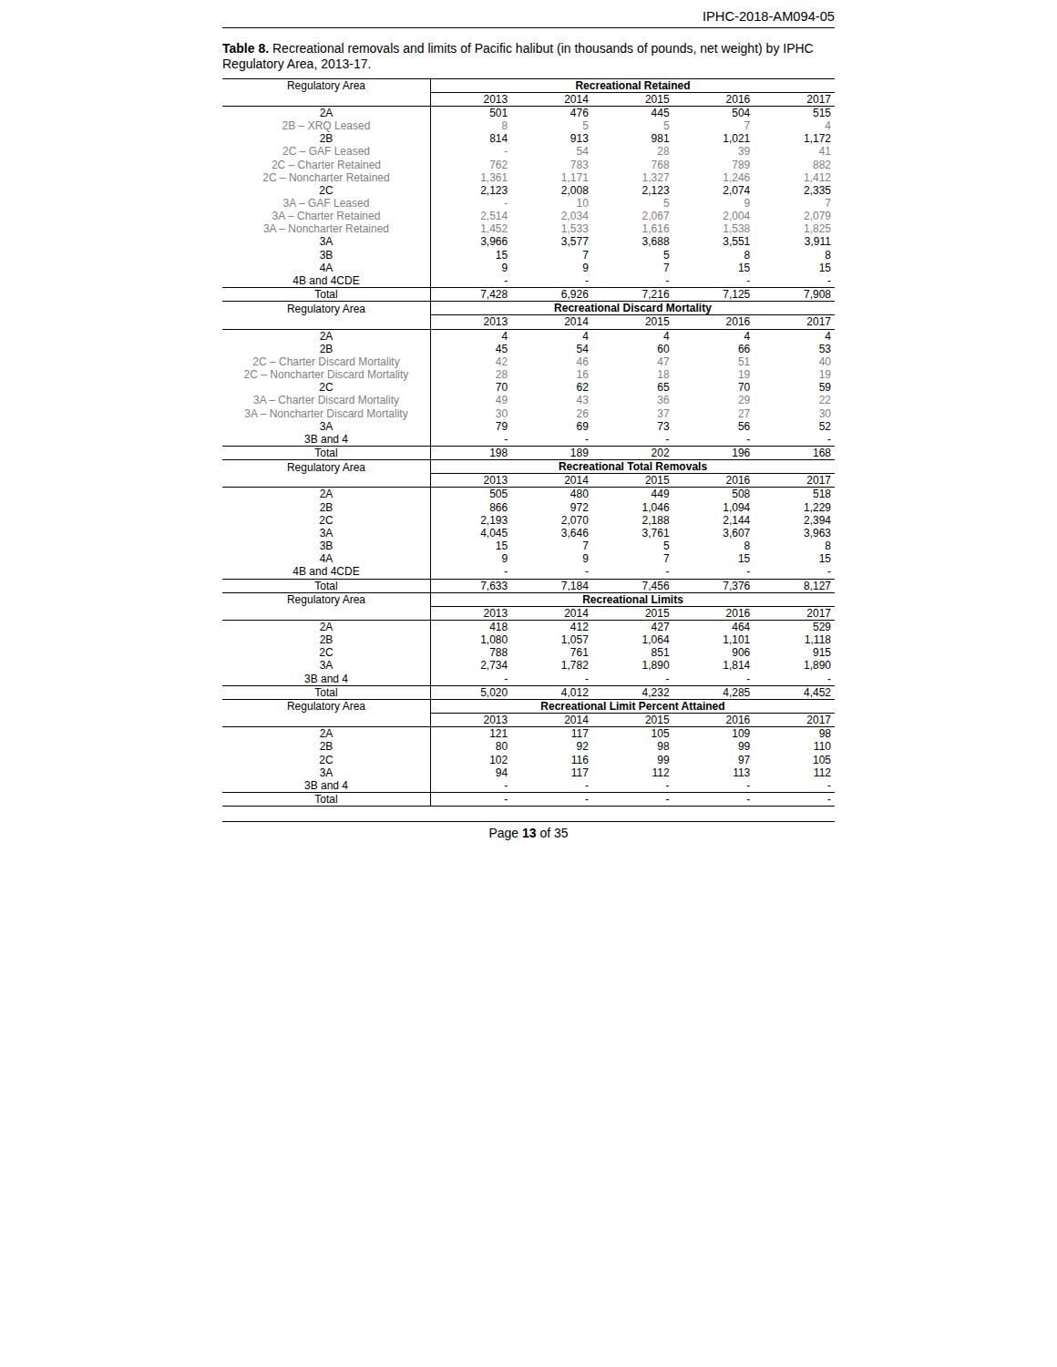IPHC-2018-AM094-05
Table 8. Recreational removals and limits of Pacific halibut (in thousands of pounds, net weight) by IPHC Regulatory Area, 2013-17.
| Regulatory Area | Recreational Retained |
| | 2013 | 2014 | 2015 | 2016 | 2017 |
| 2A | 501 | 476 | 445 | 504 | 515 |
| 2B – XRQ Leased | 8 | 5 | 5 | 7 | 4 |
| 2B | 814 | 913 | 981 | 1,021 | 1,172 |
| 2C – GAF Leased | - | 54 | 28 | 39 | 41 |
| 2C – Charter Retained | 762 | 783 | 768 | 789 | 882 |
| 2C – Noncharter Retained | 1,361 | 1,171 | 1,327 | 1,246 | 1,412 |
| 2C | 2,123 | 2,008 | 2,123 | 2,074 | 2,335 |
| 3A – GAF Leased | - | 10 | 5 | 9 | 7 |
| 3A – Charter Retained | 2,514 | 2,034 | 2,067 | 2,004 | 2,079 |
| 3A – Noncharter Retained | 1,452 | 1,533 | 1,616 | 1,538 | 1,825 |
| 3A | 3,966 | 3,577 | 3,688 | 3,551 | 3,911 |
| 3B | 15 | 7 | 5 | 8 | 8 |
| 4A | 9 | 9 | 7 | 15 | 15 |
| 4B and 4CDE | - | - | - | - | - |
| Total | 7,428 | 6,926 | 7,216 | 7,125 | 7,908 |
| Regulatory Area | Recreational Discard Mortality |
| | 2013 | 2014 | 2015 | 2016 | 2017 |
| 2A | 4 | 4 | 4 | 4 | 4 |
| 2B | 45 | 54 | 60 | 66 | 53 |
| 2C – Charter Discard Mortality | 42 | 46 | 47 | 51 | 40 |
| 2C – Noncharter Discard Mortality | 28 | 16 | 18 | 19 | 19 |
| 2C | 70 | 62 | 65 | 70 | 59 |
| 3A – Charter Discard Mortality | 49 | 43 | 36 | 29 | 22 |
| 3A – Noncharter Discard Mortality | 30 | 26 | 37 | 27 | 30 |
| 3A | 79 | 69 | 73 | 56 | 52 |
| 3B and 4 | - | - | - | - | - |
| Total | 198 | 189 | 202 | 196 | 168 |
| Regulatory Area | Recreational Total Removals |
| | 2013 | 2014 | 2015 | 2016 | 2017 |
| 2A | 505 | 480 | 449 | 508 | 518 |
| 2B | 866 | 972 | 1,046 | 1,094 | 1,229 |
| 2C | 2,193 | 2,070 | 2,188 | 2,144 | 2,394 |
| 3A | 4,045 | 3,646 | 3,761 | 3,607 | 3,963 |
| 3B | 15 | 7 | 5 | 8 | 8 |
| 4A | 9 | 9 | 7 | 15 | 15 |
| 4B and 4CDE | - | - | - | - | - |
| Total | 7,633 | 7,184 | 7,456 | 7,376 | 8,127 |
| Regulatory Area | Recreational Limits |
| | 2013 | 2014 | 2015 | 2016 | 2017 |
| 2A | 418 | 412 | 427 | 464 | 529 |
| 2B | 1,080 | 1,057 | 1,064 | 1,101 | 1,118 |
| 2C | 788 | 761 | 851 | 906 | 915 |
| 3A | 2,734 | 1,782 | 1,890 | 1,814 | 1,890 |
| 3B and 4 | - | - | - | - | - |
| Total | 5,020 | 4,012 | 4,232 | 4,285 | 4,452 |
| Regulatory Area | Recreational Limit Percent Attained |
| | 2013 | 2014 | 2015 | 2016 | 2017 |
| 2A | 121 | 117 | 105 | 109 | 98 |
| 2B | 80 | 92 | 98 | 99 | 110 |
| 2C | 102 | 116 | 99 | 97 | 105 |
| 3A | 94 | 117 | 112 | 113 | 112 |
| 3B and 4 | - | - | - | - | - |
| Total | - | - | - | - | - |
Page 13 of 35